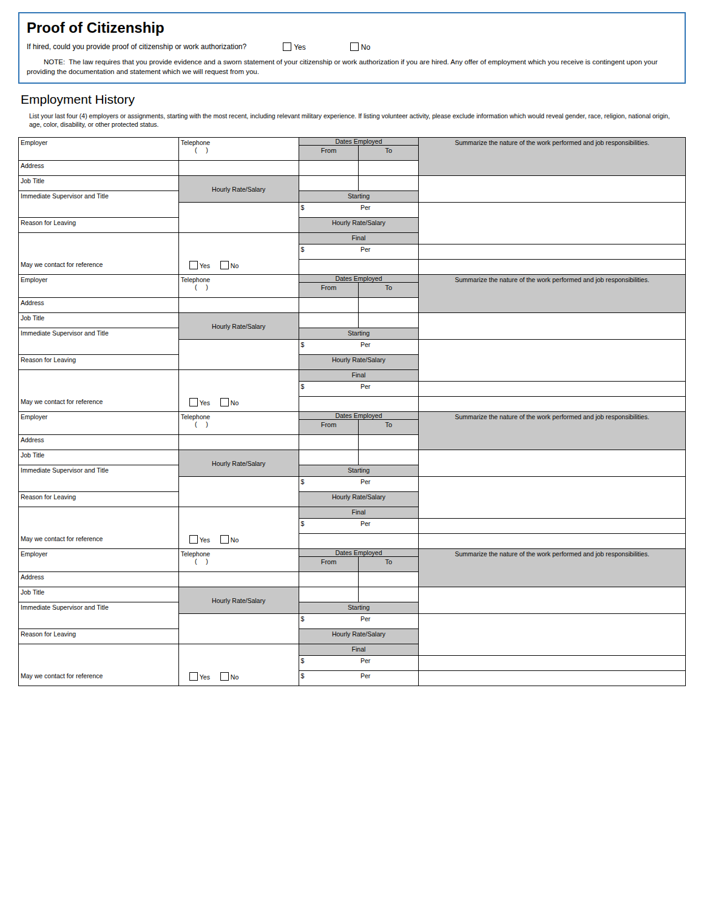Proof of Citizenship
If hired, could you provide proof of citizenship or work authorization?
Yes No
NOTE: The law requires that you provide evidence and a sworn statement of your citizenship or work authorization if you are hired. Any offer of employment which you receive is contingent upon your providing the documentation and statement which we will request from you.
Employment History
List your last four (4) employers or assignments, starting with the most recent, including relevant military experience. If listing volunteer activity, please exclude information which would reveal gender, race, religion, national origin, age, color, disability, or other protected status.
| Employer | Telephone ( ) | Dates Employed / From / To / | Summarize the nature of the work performed and job responsibilities. |
| Address | | | |
| Job Title | Hourly Rate/Salary |
| Immediate Supervisor and Title | Starting |
| | $ | Per | |
| Reason for Leaving | Hourly Rate/Salary |
| | | Final |
| $ | Per | |
| May we contact for reference | Yes No | | | |
| Employer | Telephone ( ) | Dates Employed / From / To / | Summarize the nature of the work performed and job responsibilities. |
| Address | | | |
| Job Title | Hourly Rate/Salary |
| Immediate Supervisor and Title | Starting |
| | $ | Per | |
| Reason for Leaving | Hourly Rate/Salary |
| | | Final |
| $ | Per | |
| May we contact for reference | Yes No | | | |
| Employer | Telephone ( ) | Dates Employed / From / To / | Summarize the nature of the work performed and job responsibilities. |
| Address | | | |
| Job Title | Hourly Rate/Salary |
| Immediate Supervisor and Title | Starting |
| | $ | Per | |
| Reason for Leaving | Hourly Rate/Salary |
| | | Final |
| $ | Per | |
| May we contact for reference | Yes No | | | |
| Employer | Telephone ( ) | Dates Employed / From / To / | Summarize the nature of the work performed and job responsibilities. |
| Address | | | |
| Job Title | Hourly Rate/Salary |
| Immediate Supervisor and Title | Starting |
| | $ | Per | |
| Reason for Leaving | Hourly Rate/Salary |
| | | Final |
| $ | Per | |
| May we contact for reference | Yes No | $ | Per | |